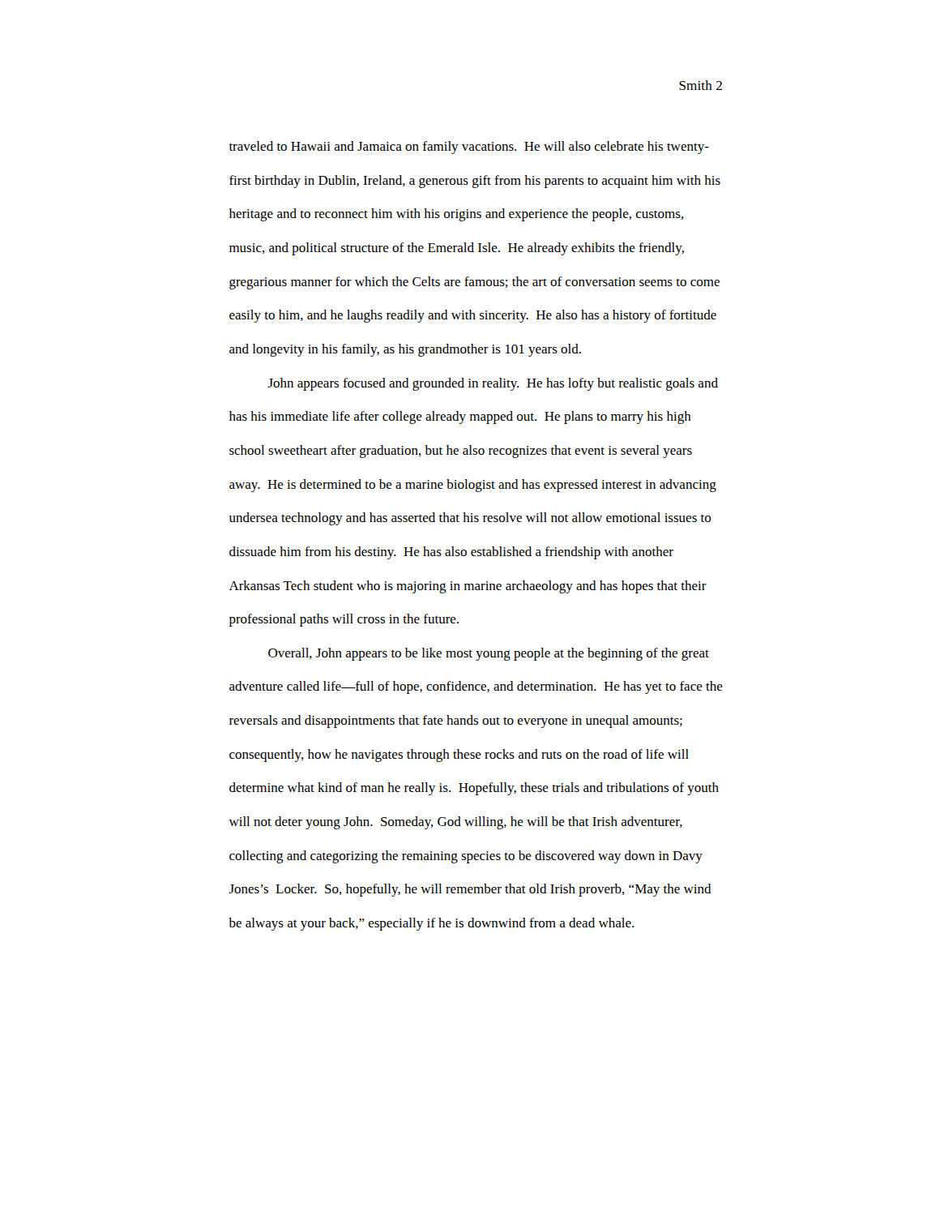Smith 2
traveled to Hawaii and Jamaica on family vacations. He will also celebrate his twenty-first birthday in Dublin, Ireland, a generous gift from his parents to acquaint him with his heritage and to reconnect him with his origins and experience the people, customs, music, and political structure of the Emerald Isle. He already exhibits the friendly, gregarious manner for which the Celts are famous; the art of conversation seems to come easily to him, and he laughs readily and with sincerity. He also has a history of fortitude and longevity in his family, as his grandmother is 101 years old.
John appears focused and grounded in reality. He has lofty but realistic goals and has his immediate life after college already mapped out. He plans to marry his high school sweetheart after graduation, but he also recognizes that event is several years away. He is determined to be a marine biologist and has expressed interest in advancing undersea technology and has asserted that his resolve will not allow emotional issues to dissuade him from his destiny. He has also established a friendship with another Arkansas Tech student who is majoring in marine archaeology and has hopes that their professional paths will cross in the future.
Overall, John appears to be like most young people at the beginning of the great adventure called life—full of hope, confidence, and determination. He has yet to face the reversals and disappointments that fate hands out to everyone in unequal amounts; consequently, how he navigates through these rocks and ruts on the road of life will determine what kind of man he really is. Hopefully, these trials and tribulations of youth will not deter young John. Someday, God willing, he will be that Irish adventurer, collecting and categorizing the remaining species to be discovered way down in Davy Jones’s Locker. So, hopefully, he will remember that old Irish proverb, “May the wind be always at your back,” especially if he is downwind from a dead whale.